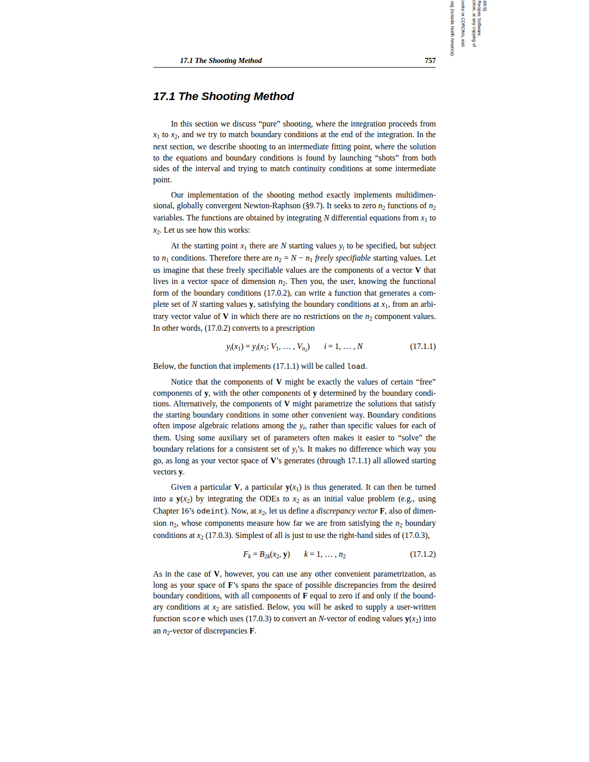Sample page from NUMERICAL RECIPES IN C: THE ART OF SCIENTIFIC COMPUTING (ISBN 0-521-43108-5)
Copyright (C) 1988-1992 by Cambridge University Press. Programs Copyright (C) 1988-1992 by Numerical Recipes Software.
Permission is granted for internet users to make one paper copy for their own personal use. Further reproduction, or any copying of machine-
readable files (including this one) to any server computer, is strictly prohibited. To order Numerical Recipes books or CDROMs, visit website
http://www.nr.com or call 1-800-872-7423 (North America only), or send email to directcustserv@cambridge.org (outside North America).
17.1 The Shooting Method 757
17.1 The Shooting Method
In this section we discuss “pure” shooting, where the integration proceeds from x1 to x2, and we try to match boundary conditions at the end of the integration. In the next section, we describe shooting to an intermediate fitting point, where the solution to the equations and boundary conditions is found by launching “shots” from both sides of the interval and trying to match continuity conditions at some intermediate point.
Our implementation of the shooting method exactly implements multidimensional, globally convergent Newton-Raphson (§9.7). It seeks to zero n2 functions of n2 variables. The functions are obtained by integrating N differential equations from x1 to x2. Let us see how this works:
At the starting point x1 there are N starting values yi to be specified, but subject to n1 conditions. Therefore there are n2 = N − n1 freely specifiable starting values. Let us imagine that these freely specifiable values are the components of a vector V that lives in a vector space of dimension n2. Then you, the user, knowing the functional form of the boundary conditions (17.0.2), can write a function that generates a complete set of N starting values y, satisfying the boundary conditions at x1, from an arbitrary vector value of V in which there are no restrictions on the n2 component values. In other words, (17.0.2) converts to a prescription
yi(x1) = yi(x1; V1, … , Vn2) i = 1, … , N (17.1.1)
Below, the function that implements (17.1.1) will be called load.
Notice that the components of V might be exactly the values of certain “free” components of y, with the other components of y determined by the boundary conditions. Alternatively, the components of V might parametrize the solutions that satisfy the starting boundary conditions in some other convenient way. Boundary conditions often impose algebraic relations among the yi, rather than specific values for each of them. Using some auxiliary set of parameters often makes it easier to “solve” the boundary relations for a consistent set of yi’s. It makes no difference which way you go, as long as your vector space of V’s generates (through 17.1.1) all allowed starting vectors y.
Given a particular V, a particular y(x1) is thus generated. It can then be turned into a y(x2) by integrating the ODEs to x2 as an initial value problem (e.g., using Chapter 16’s odeint). Now, at x2, let us define a discrepancy vector F, also of dimension n2, whose components measure how far we are from satisfying the n2 boundary conditions at x2 (17.0.3). Simplest of all is just to use the right-hand sides of (17.0.3),
Fk = B2k(x2, y) k = 1, … , n2 (17.1.2)
As in the case of V, however, you can use any other convenient parametrization, as long as your space of F’s spans the space of possible discrepancies from the desired boundary conditions, with all components of F equal to zero if and only if the boundary conditions at x2 are satisfied. Below, you will be asked to supply a user-written function score which uses (17.0.3) to convert an N-vector of ending values y(x2) into an n2-vector of discrepancies F.